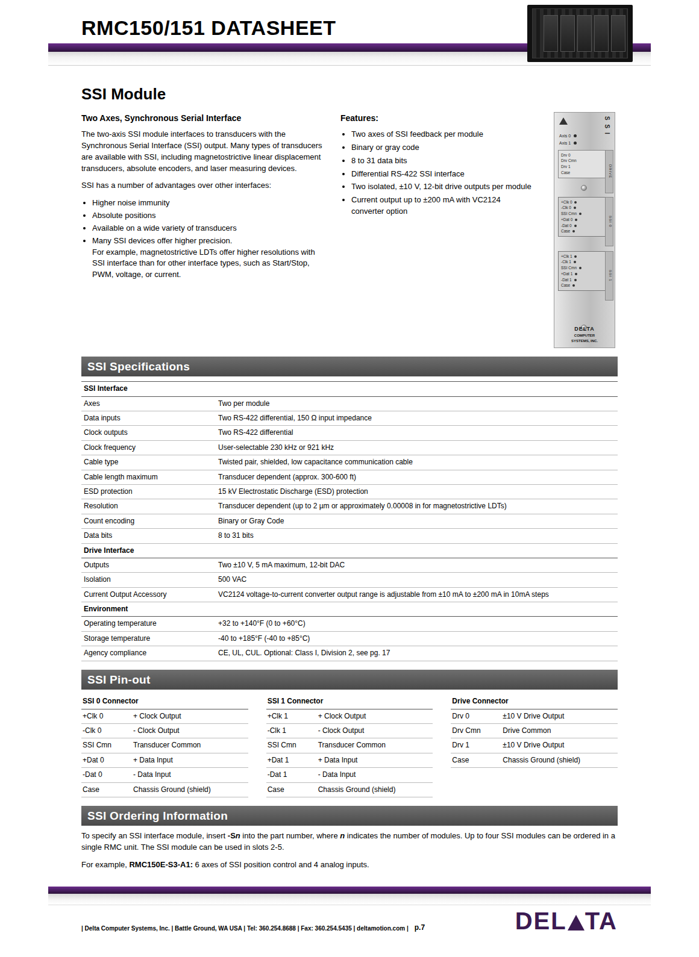RMC150/151 DATASHEET
SSI Module
Two Axes, Synchronous Serial Interface
The two-axis SSI module interfaces to transducers with the Synchronous Serial Interface (SSI) output. Many types of transducers are available with SSI, including magnetostrictive linear displacement transducers, absolute encoders, and laser measuring devices.
SSI has a number of advantages over other interfaces:
Higher noise immunity
Absolute positions
Available on a wide variety of transducers
Many SSI devices offer higher precision.
For example, magnetostrictive LDTs offer higher resolutions with SSI interface than for other interface types, such as Start/Stop, PWM, voltage, or current.
Features:
Two axes of SSI feedback per module
Binary or gray code
8 to 31 data bits
Differential RS-422 SSI interface
Two isolated, ±10 V, 12-bit drive outputs per module
Current output up to ±200 mA with VC2124 converter option
S S I
Axis 0
Axis 1
Drv 0
Drv Cmn
Drv 1
Case
DRIVE
+Clk 0
-Clk 0
SSI Cmn
+Dat 0
-Dat 0
Case
SSI 0
+Clk 1
-Clk 1
SSI Cmn
+Dat 1
-Dat 1
Case
SSI 1
DELTA
COMPUTER
SYSTEMS, INC.
SSI Specifications
| SSI Interface |
| Axes | Two per module |
| Data inputs | Two RS-422 differential, 150 Ω input impedance |
| Clock outputs | Two RS-422 differential |
| Clock frequency | User-selectable 230 kHz or 921 kHz |
| Cable type | Twisted pair, shielded, low capacitance communication cable |
| Cable length maximum | Transducer dependent (approx. 300-600 ft) |
| ESD protection | 15 kV Electrostatic Discharge (ESD) protection |
| Resolution | Transducer dependent (up to 2 µm or approximately 0.00008 in for magnetostrictive LDTs) |
| Count encoding | Binary or Gray Code |
| Data bits | 8 to 31 bits |
| Drive Interface |
| Outputs | Two ±10 V, 5 mA maximum, 12-bit DAC |
| Isolation | 500 VAC |
| Current Output Accessory | VC2124 voltage-to-current converter output range is adjustable from ±10 mA to ±200 mA in 10mA steps |
| Environment |
| Operating temperature | +32 to +140°F (0 to +60°C) |
| Storage temperature | -40 to +185°F (-40 to +85°C) |
| Agency compliance | CE, UL, CUL. Optional: Class I, Division 2, see pg. 17 |
SSI Pin-out
| SSI 0 Connector |
| --- |
| +Clk 0 | + Clock Output |
| -Clk 0 | - Clock Output |
| SSI Cmn | Transducer Common |
| +Dat 0 | + Data Input |
| -Dat 0 | - Data Input |
| Case | Chassis Ground (shield) |
| SSI 1 Connector |
| --- |
| +Clk 1 | + Clock Output |
| -Clk 1 | - Clock Output |
| SSI Cmn | Transducer Common |
| +Dat 1 | + Data Input |
| -Dat 1 | - Data Input |
| Case | Chassis Ground (shield) |
| Drive Connector |
| --- |
| Drv 0 | ±10 V Drive Output |
| Drv Cmn | Drive Common |
| Drv 1 | ±10 V Drive Output |
| Case | Chassis Ground (shield) |
SSI Ordering Information
To specify an SSI interface module, insert -S n into the part number, where n indicates the number of modules. Up to four SSI modules can be ordered in a single RMC unit. The SSI module can be used in slots 2-5.
For example, RMC150E-S3-A1: 6 axes of SSI position control and 4 analog inputs.
| Delta Computer Systems, Inc. | Battle Ground, WA USA | Tel: 360.254.8688 | Fax: 360.254.5435 | deltamotion.com |
p.7
DEL TA